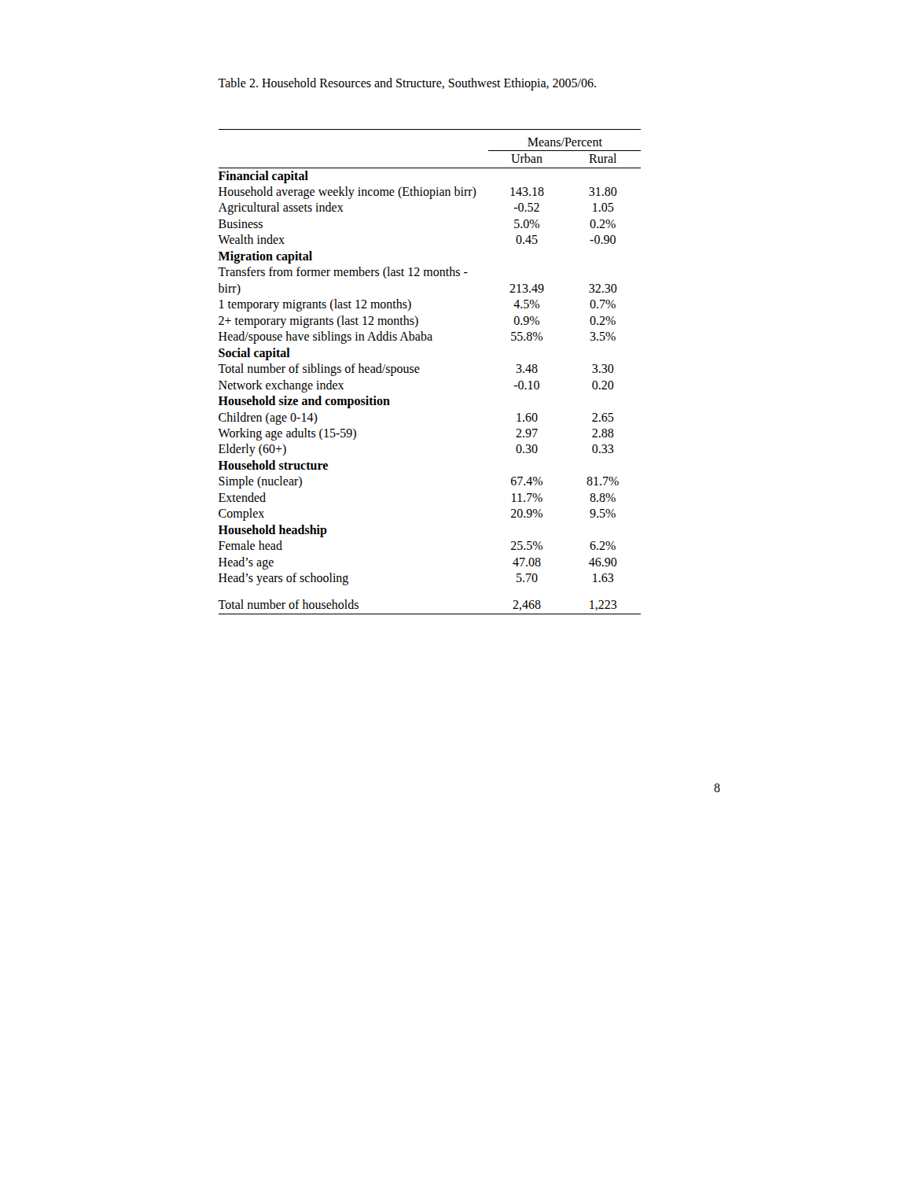Table 2. Household Resources and Structure, Southwest Ethiopia, 2005/06.
| | Means/Percent |
| | Urban | Rural |
| Financial capital | | |
| Household average weekly income (Ethiopian birr) | 143.18 | 31.80 |
| Agricultural assets index | -0.52 | 1.05 |
| Business | 5.0% | 0.2% |
| Wealth index | 0.45 | -0.90 |
| Migration capital | | |
| Transfers from former members (last 12 months - birr) | 213.49 | 32.30 |
| 1 temporary migrants (last 12 months) | 4.5% | 0.7% |
| 2+ temporary migrants (last 12 months) | 0.9% | 0.2% |
| Head/spouse have siblings in Addis Ababa | 55.8% | 3.5% |
| Social capital | | |
| Total number of siblings of head/spouse | 3.48 | 3.30 |
| Network exchange index | -0.10 | 0.20 |
| Household size and composition | | |
| Children (age 0-14) | 1.60 | 2.65 |
| Working age adults (15-59) | 2.97 | 2.88 |
| Elderly (60+) | 0.30 | 0.33 |
| Household structure | | |
| Simple (nuclear) | 67.4% | 81.7% |
| Extended | 11.7% | 8.8% |
| Complex | 20.9% | 9.5% |
| Household headship | | |
| Female head | 25.5% | 6.2% |
| Head’s age | 47.08 | 46.90 |
| Head’s years of schooling | 5.70 | 1.63 |
| Total number of households | 2,468 | 1,223 |
8